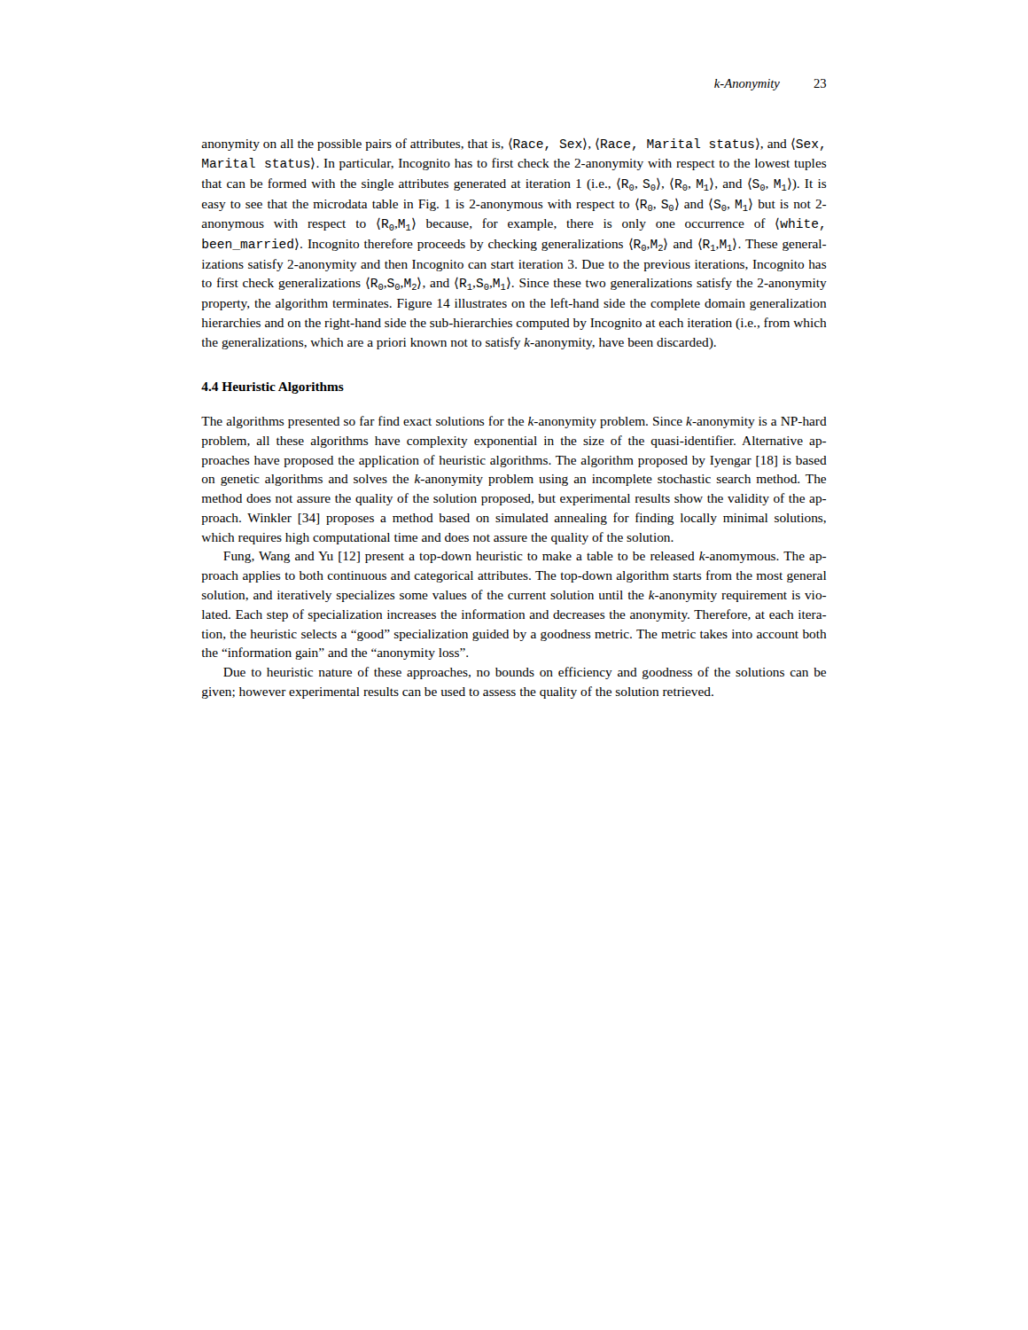k-Anonymity 23
anonymity on all the possible pairs of attributes, that is, ⟨Race, Sex⟩, ⟨Race, Marital status⟩, and ⟨Sex, Marital status⟩. In particular, Incognito has to first check the 2-anonymity with respect to the lowest tuples that can be formed with the single attributes generated at iteration 1 (i.e., ⟨R0, S0⟩, ⟨R0, M1⟩, and ⟨S0, M1⟩). It is easy to see that the microdata table in Fig. 1 is 2-anonymous with respect to ⟨R0, S0⟩ and ⟨S0, M1⟩ but is not 2-anonymous with respect to ⟨R0,M1⟩ because, for example, there is only one occurrence of ⟨white, been_married⟩. Incognito therefore proceeds by checking generalizations ⟨R0,M2⟩ and ⟨R1,M1⟩. These generalizations satisfy 2-anonymity and then Incognito can start iteration 3. Due to the previous iterations, Incognito has to first check generalizations ⟨R0,S0,M2⟩, and ⟨R1,S0,M1⟩. Since these two generalizations satisfy the 2-anonymity property, the algorithm terminates. Figure 14 illustrates on the left-hand side the complete domain generalization hierarchies and on the right-hand side the sub-hierarchies computed by Incognito at each iteration (i.e., from which the generalizations, which are a priori known not to satisfy k-anonymity, have been discarded).
4.4 Heuristic Algorithms
The algorithms presented so far find exact solutions for the k-anonymity problem. Since k-anonymity is a NP-hard problem, all these algorithms have complexity exponential in the size of the quasi-identifier. Alternative approaches have proposed the application of heuristic algorithms. The algorithm proposed by Iyengar [18] is based on genetic algorithms and solves the k-anonymity problem using an incomplete stochastic search method. The method does not assure the quality of the solution proposed, but experimental results show the validity of the approach. Winkler [34] proposes a method based on simulated annealing for finding locally minimal solutions, which requires high computational time and does not assure the quality of the solution.
Fung, Wang and Yu [12] present a top-down heuristic to make a table to be released k-anomymous. The approach applies to both continuous and categorical attributes. The top-down algorithm starts from the most general solution, and iteratively specializes some values of the current solution until the k-anonymity requirement is violated. Each step of specialization increases the information and decreases the anonymity. Therefore, at each iteration, the heuristic selects a “good” specialization guided by a goodness metric. The metric takes into account both the “information gain” and the “anonymity loss”.
Due to heuristic nature of these approaches, no bounds on efficiency and goodness of the solutions can be given; however experimental results can be used to assess the quality of the solution retrieved.